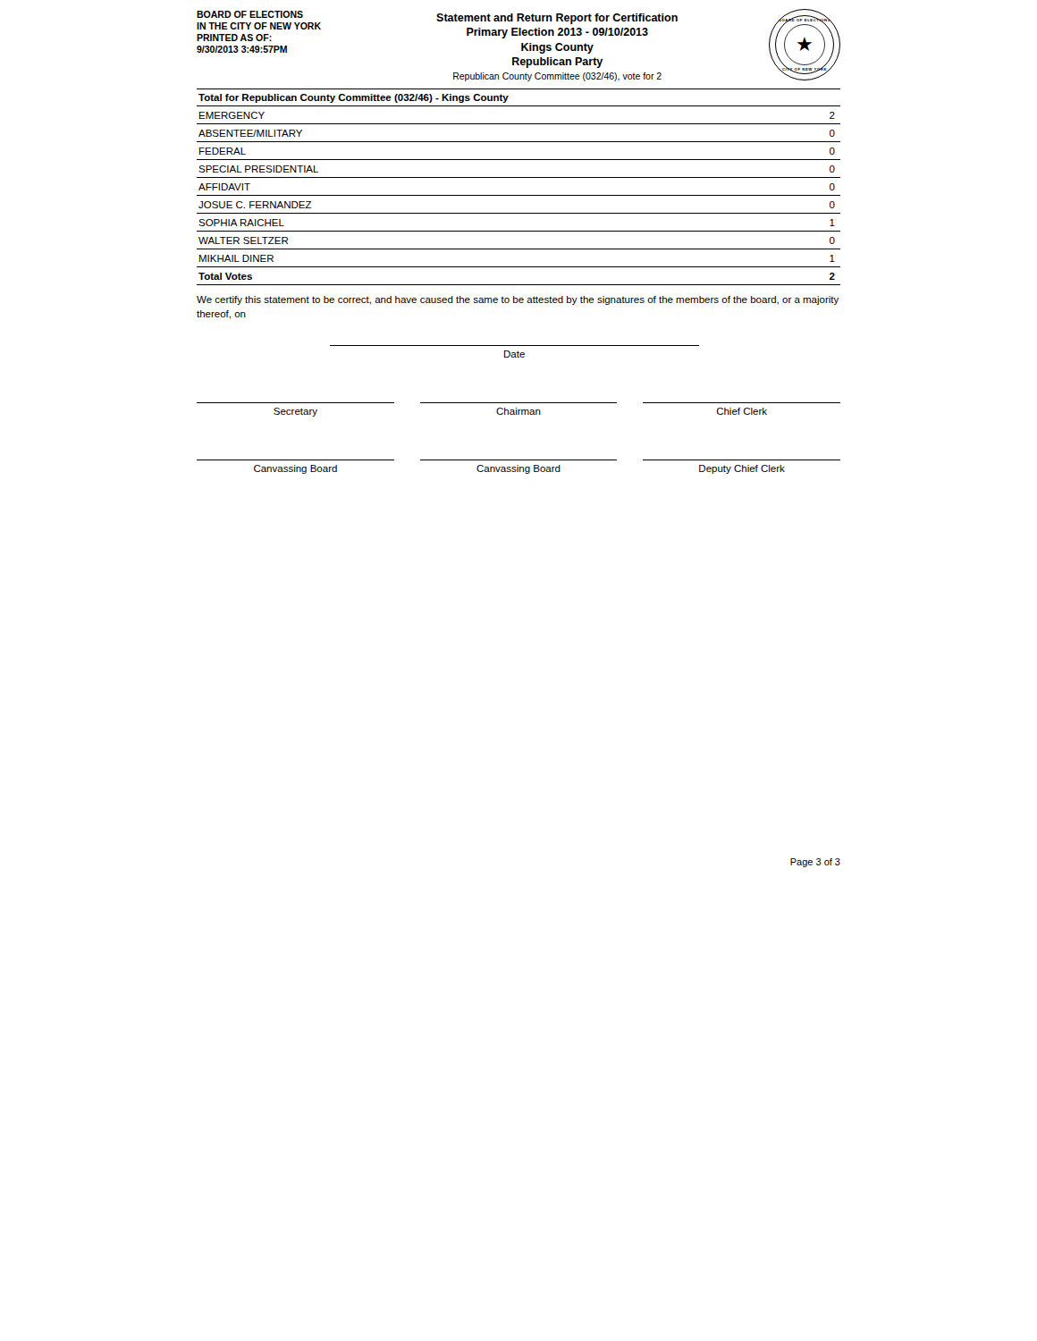BOARD OF ELECTIONS
IN THE CITY OF NEW YORK
PRINTED AS OF:
9/30/2013 3:49:57PM
Statement and Return Report for Certification
Primary Election 2013 - 09/10/2013
Kings County
Republican Party
Republican County Committee (032/46), vote for 2
BOARD OF ELECTIONS
★
CITY OF NEW YORK
Total for Republican County Committee (032/46) - Kings County
| EMERGENCY | 2 |
| ABSENTEE/MILITARY | 0 |
| FEDERAL | 0 |
| SPECIAL PRESIDENTIAL | 0 |
| AFFIDAVIT | 0 |
| JOSUE C. FERNANDEZ | 0 |
| SOPHIA RAICHEL | 1 |
| WALTER SELTZER | 0 |
| MIKHAIL DINER | 1 |
| Total Votes | 2 |
We certify this statement to be correct, and have caused the same to be attested by the signatures of the members of the board, or a majority thereof, on
Date
Secretary
Chairman
Chief Clerk
Canvassing Board
Canvassing Board
Deputy Chief Clerk
Page 3 of 3